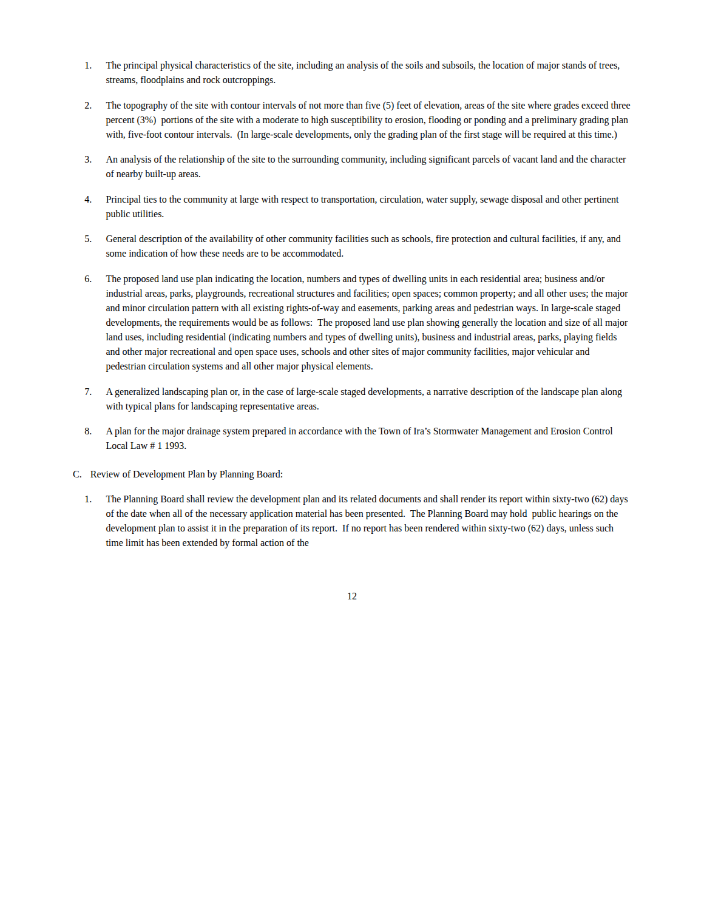1. The principal physical characteristics of the site, including an analysis of the soils and subsoils, the location of major stands of trees, streams, floodplains and rock outcroppings.
2. The topography of the site with contour intervals of not more than five (5) feet of elevation, areas of the site where grades exceed three percent (3%) portions of the site with a moderate to high susceptibility to erosion, flooding or ponding and a preliminary grading plan with, five-foot contour intervals. (In large-scale developments, only the grading plan of the first stage will be required at this time.)
3. An analysis of the relationship of the site to the surrounding community, including significant parcels of vacant land and the character of nearby built-up areas.
4. Principal ties to the community at large with respect to transportation, circulation, water supply, sewage disposal and other pertinent public utilities.
5. General description of the availability of other community facilities such as schools, fire protection and cultural facilities, if any, and some indication of how these needs are to be accommodated.
6. The proposed land use plan indicating the location, numbers and types of dwelling units in each residential area; business and/or industrial areas, parks, playgrounds, recreational structures and facilities; open spaces; common property; and all other uses; the major and minor circulation pattern with all existing rights-of-way and easements, parking areas and pedestrian ways. In large-scale staged developments, the requirements would be as follows: The proposed land use plan showing generally the location and size of all major land uses, including residential (indicating numbers and types of dwelling units), business and industrial areas, parks, playing fields and other major recreational and open space uses, schools and other sites of major community facilities, major vehicular and pedestrian circulation systems and all other major physical elements.
7. A generalized landscaping plan or, in the case of large-scale staged developments, a narrative description of the landscape plan along with typical plans for landscaping representative areas.
8. A plan for the major drainage system prepared in accordance with the Town of Ira’s Stormwater Management and Erosion Control Local Law # 1 1993.
C. Review of Development Plan by Planning Board:
1. The Planning Board shall review the development plan and its related documents and shall render its report within sixty-two (62) days of the date when all of the necessary application material has been presented. The Planning Board may hold public hearings on the development plan to assist it in the preparation of its report. If no report has been rendered within sixty-two (62) days, unless such time limit has been extended by formal action of the
12